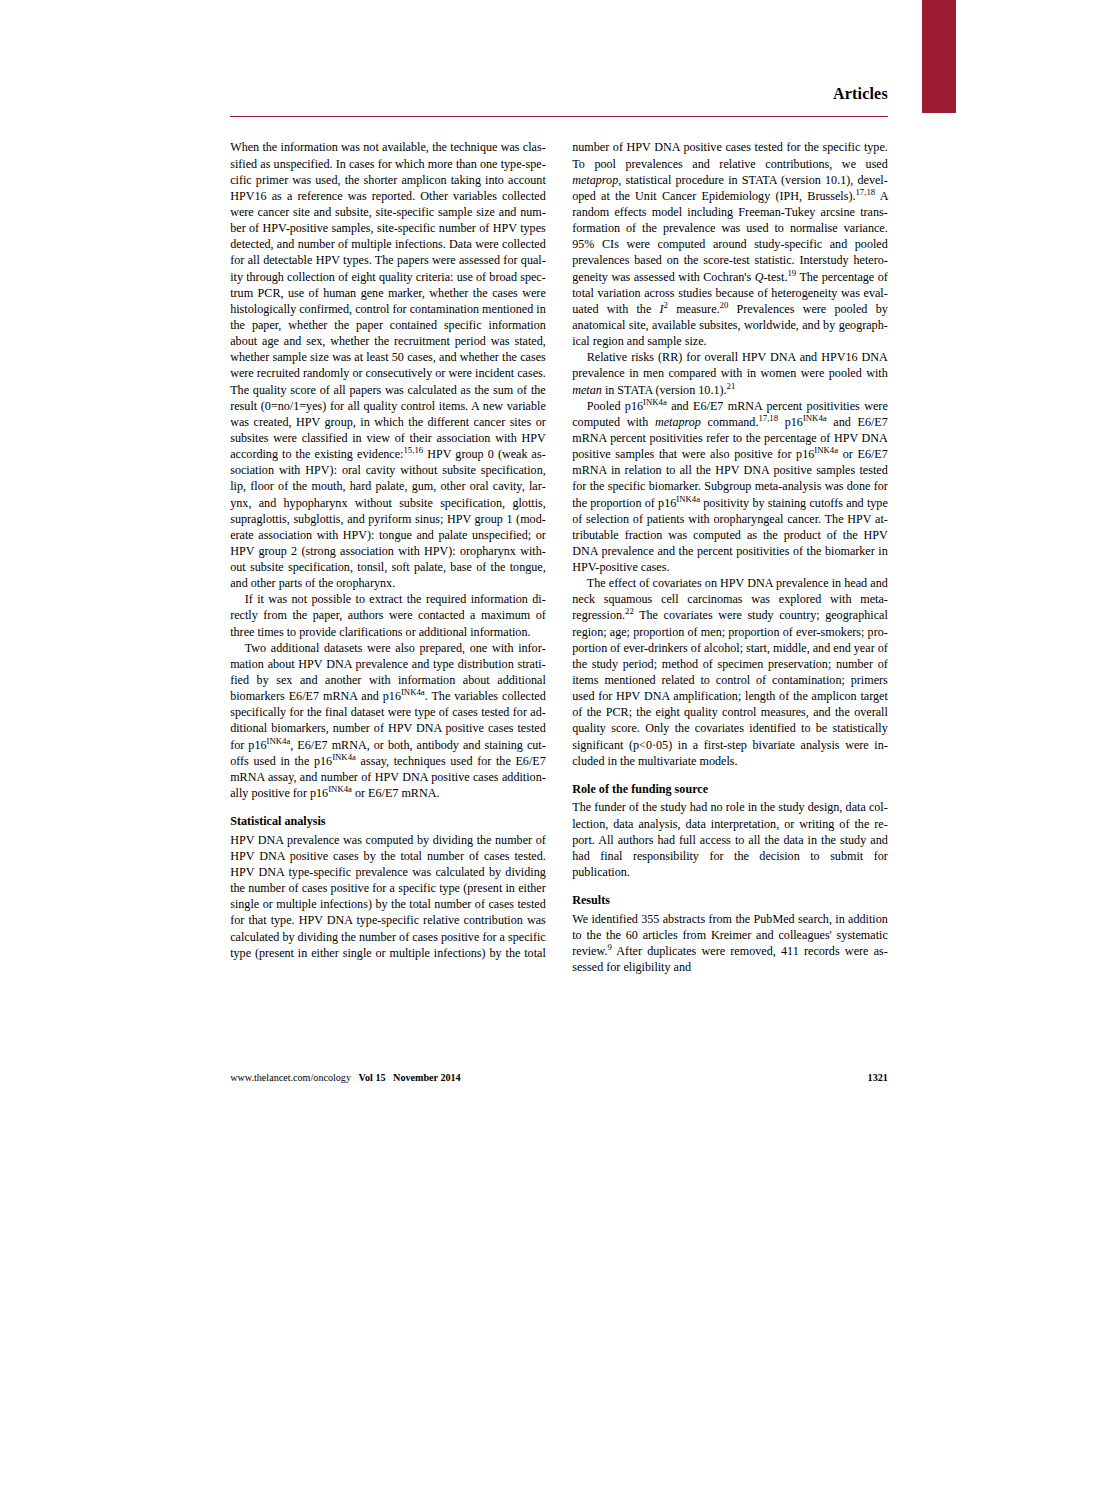Articles
When the information was not available, the technique was classified as unspecified. In cases for which more than one type-specific primer was used, the shorter amplicon taking into account HPV16 as a reference was reported. Other variables collected were cancer site and subsite, site-specific sample size and number of HPV-positive samples, site-specific number of HPV types detected, and number of multiple infections. Data were collected for all detectable HPV types. The papers were assessed for quality through collection of eight quality criteria: use of broad spectrum PCR, use of human gene marker, whether the cases were histologically confirmed, control for contamination mentioned in the paper, whether the paper contained specific information about age and sex, whether the recruitment period was stated, whether sample size was at least 50 cases, and whether the cases were recruited randomly or consecutively or were incident cases. The quality score of all papers was calculated as the sum of the result (0=no/1=yes) for all quality control items. A new variable was created, HPV group, in which the different cancer sites or subsites were classified in view of their association with HPV according to the existing evidence:15,16 HPV group 0 (weak association with HPV): oral cavity without subsite specification, lip, floor of the mouth, hard palate, gum, other oral cavity, larynx, and hypopharynx without subsite specification, glottis, supraglottis, subglottis, and pyriform sinus; HPV group 1 (moderate association with HPV): tongue and palate unspecified; or HPV group 2 (strong association with HPV): oropharynx without subsite specification, tonsil, soft palate, base of the tongue, and other parts of the oropharynx.
If it was not possible to extract the required information directly from the paper, authors were contacted a maximum of three times to provide clarifications or additional information.
Two additional datasets were also prepared, one with information about HPV DNA prevalence and type distribution stratified by sex and another with information about additional biomarkers E6/E7 mRNA and p16INK4a. The variables collected specifically for the final dataset were type of cases tested for additional biomarkers, number of HPV DNA positive cases tested for p16INK4a, E6/E7 mRNA, or both, antibody and staining cutoffs used in the p16INK4a assay, techniques used for the E6/E7 mRNA assay, and number of HPV DNA positive cases additionally positive for p16INK4a or E6/E7 mRNA.
Statistical analysis
HPV DNA prevalence was computed by dividing the number of HPV DNA positive cases by the total number of cases tested. HPV DNA type-specific prevalence was calculated by dividing the number of cases positive for a specific type (present in either single or multiple infections) by the total number of cases tested for that type. HPV DNA type-specific relative contribution was calculated by dividing the number of cases positive for a specific type (present in either single or multiple infections) by the total number of HPV DNA positive cases tested for the specific type. To pool prevalences and relative contributions, we used metaprop, statistical procedure in STATA (version 10.1), developed at the Unit Cancer Epidemiology (IPH, Brussels).17,18 A random effects model including Freeman-Tukey arcsine transformation of the prevalence was used to normalise variance. 95% CIs were computed around study-specific and pooled prevalences based on the score-test statistic. Interstudy heterogeneity was assessed with Cochran's Q-test.19 The percentage of total variation across studies because of heterogeneity was evaluated with the I2 measure.20 Prevalences were pooled by anatomical site, available subsites, worldwide, and by geographical region and sample size.
Relative risks (RR) for overall HPV DNA and HPV16 DNA prevalence in men compared with in women were pooled with metan in STATA (version 10.1).21
Pooled p16INK4a and E6/E7 mRNA percent positivities were computed with metaprop command.17,18 p16INK4a and E6/E7 mRNA percent positivities refer to the percentage of HPV DNA positive samples that were also positive for p16INK4a or E6/E7 mRNA in relation to all the HPV DNA positive samples tested for the specific biomarker. Subgroup meta-analysis was done for the proportion of p16INK4a positivity by staining cutoffs and type of selection of patients with oropharyngeal cancer. The HPV attributable fraction was computed as the product of the HPV DNA prevalence and the percent positivities of the biomarker in HPV-positive cases.
The effect of covariates on HPV DNA prevalence in head and neck squamous cell carcinomas was explored with meta-regression.22 The covariates were study country; geographical region; age; proportion of men; proportion of ever-smokers; proportion of ever-drinkers of alcohol; start, middle, and end year of the study period; method of specimen preservation; number of items mentioned related to control of contamination; primers used for HPV DNA amplification; length of the amplicon target of the PCR; the eight quality control measures, and the overall quality score. Only the covariates identified to be statistically significant (p<0·05) in a first-step bivariate analysis were included in the multivariate models.
Role of the funding source
The funder of the study had no role in the study design, data collection, data analysis, data interpretation, or writing of the report. All authors had full access to all the data in the study and had final responsibility for the decision to submit for publication.
Results
We identified 355 abstracts from the PubMed search, in addition to the the 60 articles from Kreimer and colleagues' systematic review.9 After duplicates were removed, 411 records were assessed for eligibility and
www.thelancet.com/oncology Vol 15 November 2014
1321